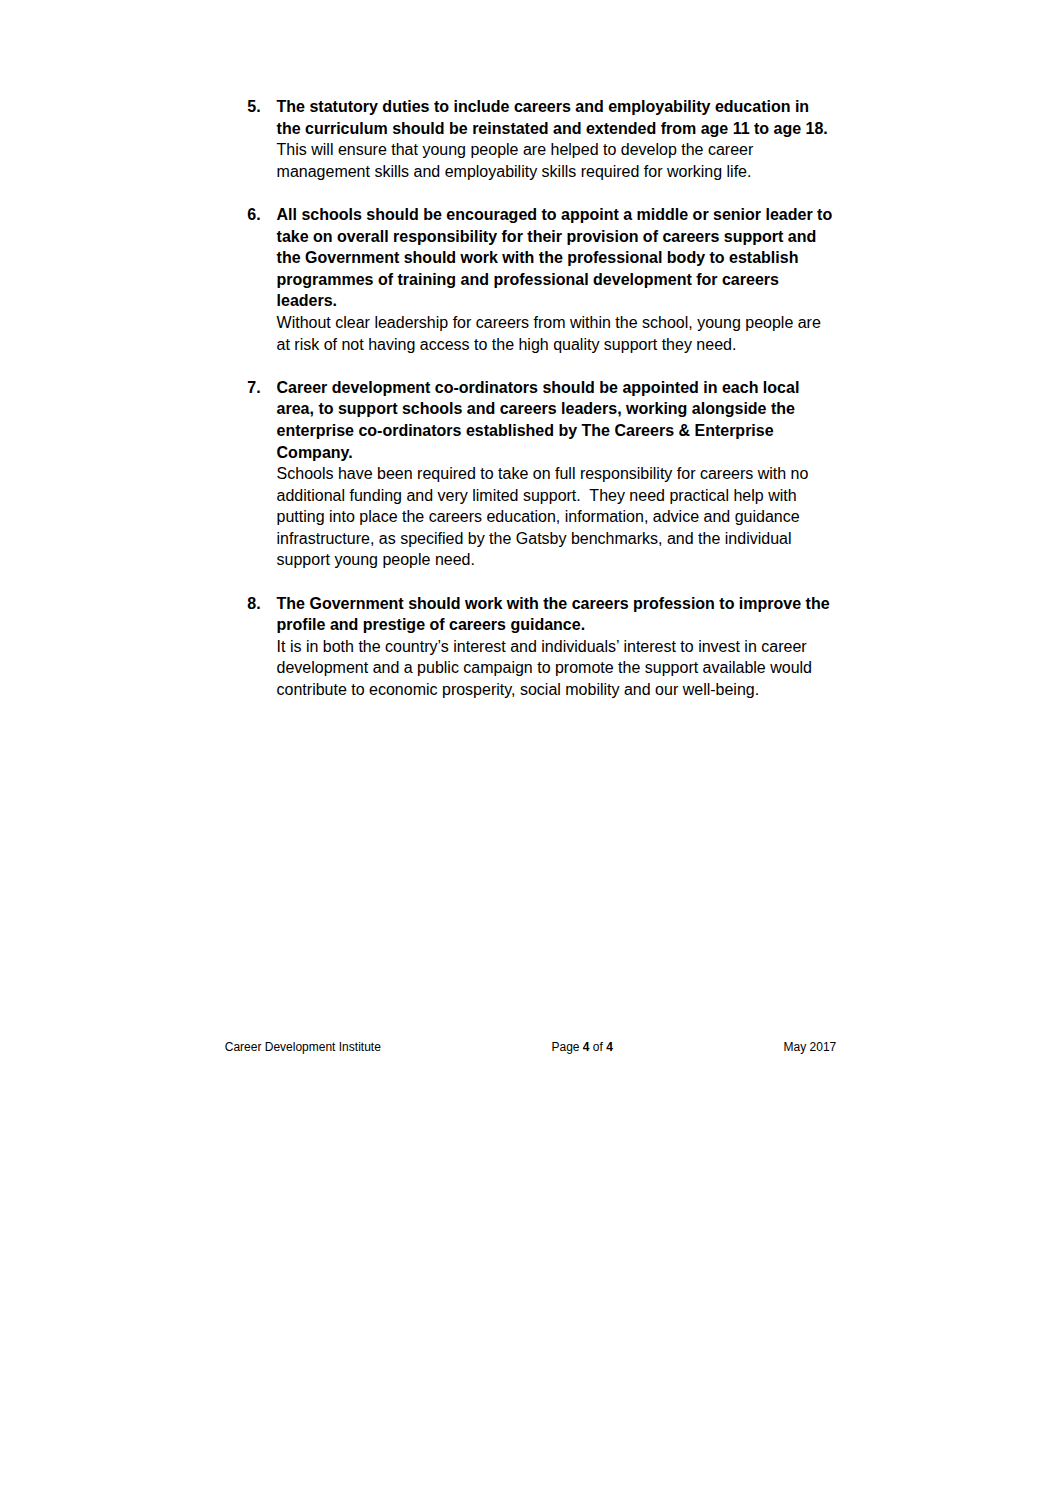The statutory duties to include careers and employability education in the curriculum should be reinstated and extended from age 11 to age 18.
This will ensure that young people are helped to develop the career management skills and employability skills required for working life.
All schools should be encouraged to appoint a middle or senior leader to take on overall responsibility for their provision of careers support and the Government should work with the professional body to establish programmes of training and professional development for careers leaders.
Without clear leadership for careers from within the school, young people are at risk of not having access to the high quality support they need.
Career development co-ordinators should be appointed in each local area, to support schools and careers leaders, working alongside the enterprise co-ordinators established by The Careers & Enterprise Company.
Schools have been required to take on full responsibility for careers with no additional funding and very limited support. They need practical help with putting into place the careers education, information, advice and guidance infrastructure, as specified by the Gatsby benchmarks, and the individual support young people need.
The Government should work with the careers profession to improve the profile and prestige of careers guidance.
It is in both the country’s interest and individuals’ interest to invest in career development and a public campaign to promote the support available would contribute to economic prosperity, social mobility and our well-being.
Career Development Institute
Page 4 of 4
May 2017